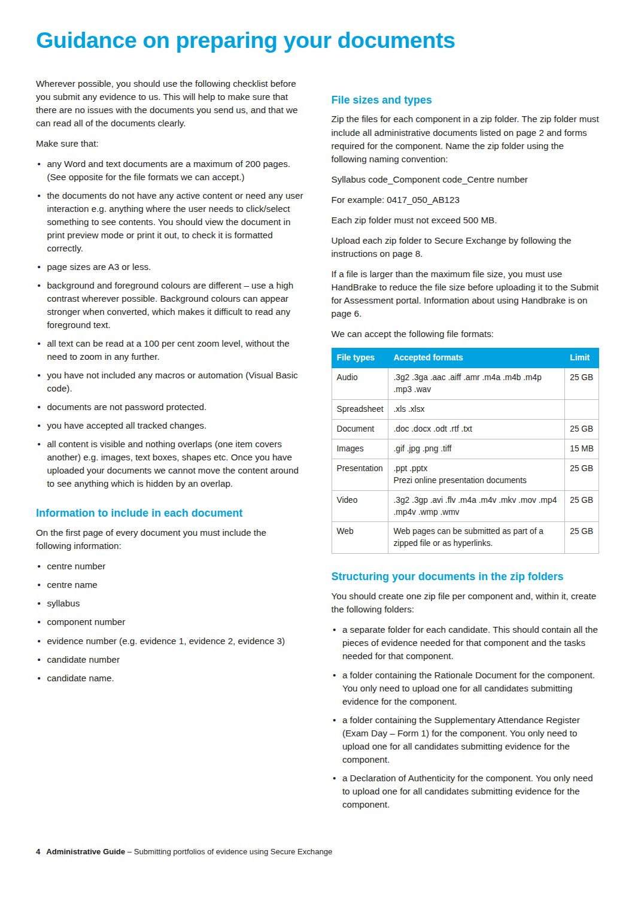Guidance on preparing your documents
Wherever possible, you should use the following checklist before you submit any evidence to us. This will help to make sure that there are no issues with the documents you send us, and that we can read all of the documents clearly.
Make sure that:
any Word and text documents are a maximum of 200 pages. (See opposite for the file formats we can accept.)
the documents do not have any active content or need any user interaction e.g. anything where the user needs to click/select something to see contents. You should view the document in print preview mode or print it out, to check it is formatted correctly.
page sizes are A3 or less.
background and foreground colours are different – use a high contrast wherever possible. Background colours can appear stronger when converted, which makes it difficult to read any foreground text.
all text can be read at a 100 per cent zoom level, without the need to zoom in any further.
you have not included any macros or automation (Visual Basic code).
documents are not password protected.
you have accepted all tracked changes.
all content is visible and nothing overlaps (one item covers another) e.g. images, text boxes, shapes etc. Once you have uploaded your documents we cannot move the content around to see anything which is hidden by an overlap.
Information to include in each document
On the first page of every document you must include the following information:
centre number
centre name
syllabus
component number
evidence number (e.g. evidence 1, evidence 2, evidence 3)
candidate number
candidate name.
File sizes and types
Zip the files for each component in a zip folder. The zip folder must include all administrative documents listed on page 2 and forms required for the component. Name the zip folder using the following naming convention:
Syllabus code_Component code_Centre number
For example: 0417_050_AB123
Each zip folder must not exceed 500 MB.
Upload each zip folder to Secure Exchange by following the instructions on page 8.
If a file is larger than the maximum file size, you must use HandBrake to reduce the file size before uploading it to the Submit for Assessment portal. Information about using Handbrake is on page 6.
We can accept the following file formats:
| File types | Accepted formats | Limit |
| --- | --- | --- |
| Audio | .3g2 .3ga .aac .aiff .amr .m4a .m4b .m4p .mp3 .wav | 25 GB |
| Spreadsheet | .xls .xlsx | |
| Document | .doc .docx .odt .rtf .txt | 25 GB |
| Images | .gif .jpg .png .tiff | 15 MB |
| Presentation | .ppt .pptx Prezi online presentation documents | 25 GB |
| Video | .3g2 .3gp .avi .flv .m4a .m4v .mkv .mov .mp4 .mp4v .wmp .wmv | 25 GB |
| Web | Web pages can be submitted as part of a zipped file or as hyperlinks. | 25 GB |
Structuring your documents in the zip folders
You should create one zip file per component and, within it, create the following folders:
a separate folder for each candidate. This should contain all the pieces of evidence needed for that component and the tasks needed for that component.
a folder containing the Rationale Document for the component. You only need to upload one for all candidates submitting evidence for the component.
a folder containing the Supplementary Attendance Register (Exam Day – Form 1) for the component. You only need to upload one for all candidates submitting evidence for the component.
a Declaration of Authenticity for the component. You only need to upload one for all candidates submitting evidence for the component.
4 Administrative Guide – Submitting portfolios of evidence using Secure Exchange